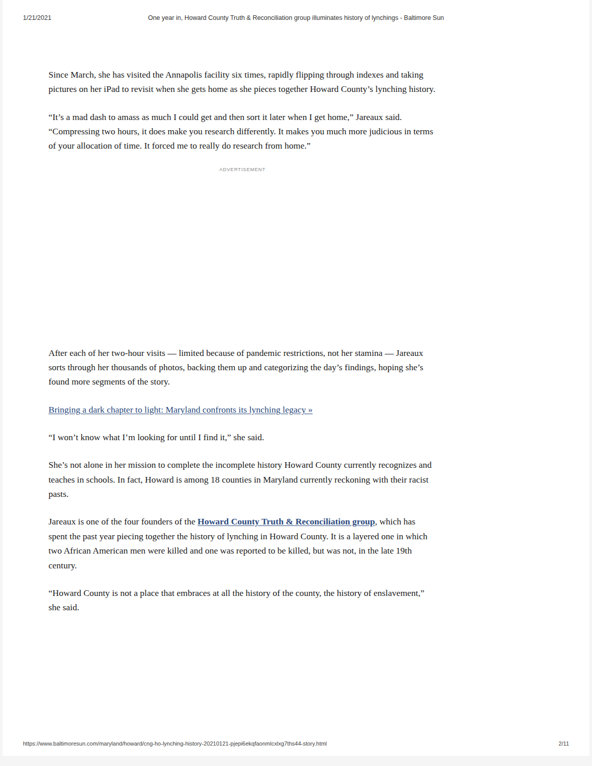1/21/2021
One year in, Howard County Truth & Reconciliation group illuminates history of lynchings - Baltimore Sun
Since March, she has visited the Annapolis facility six times, rapidly flipping through indexes and taking pictures on her iPad to revisit when she gets home as she pieces together Howard County’s lynching history.
“It’s a mad dash to amass as much I could get and then sort it later when I get home,” Jareaux said. “Compressing two hours, it does make you research differently. It makes you much more judicious in terms of your allocation of time. It forced me to really do research from home.”
Advertisement
After each of her two-hour visits — limited because of pandemic restrictions, not her stamina — Jareaux sorts through her thousands of photos, backing them up and categorizing the day’s findings, hoping she’s found more segments of the story.
Bringing a dark chapter to light: Maryland confronts its lynching legacy »
“I won’t know what I’m looking for until I find it,” she said.
She’s not alone in her mission to complete the incomplete history Howard County currently recognizes and teaches in schools. In fact, Howard is among 18 counties in Maryland currently reckoning with their racist pasts.
Jareaux is one of the four founders of the Howard County Truth & Reconciliation group, which has spent the past year piecing together the history of lynching in Howard County. It is a layered one in which two African American men were killed and one was reported to be killed, but was not, in the late 19th century.
“Howard County is not a place that embraces at all the history of the county, the history of enslavement,” she said.
https://www.baltimoresun.com/maryland/howard/cng-ho-lynching-history-20210121-pjepi6ekqfaonmlcxlxg7ths44-story.html
2/11